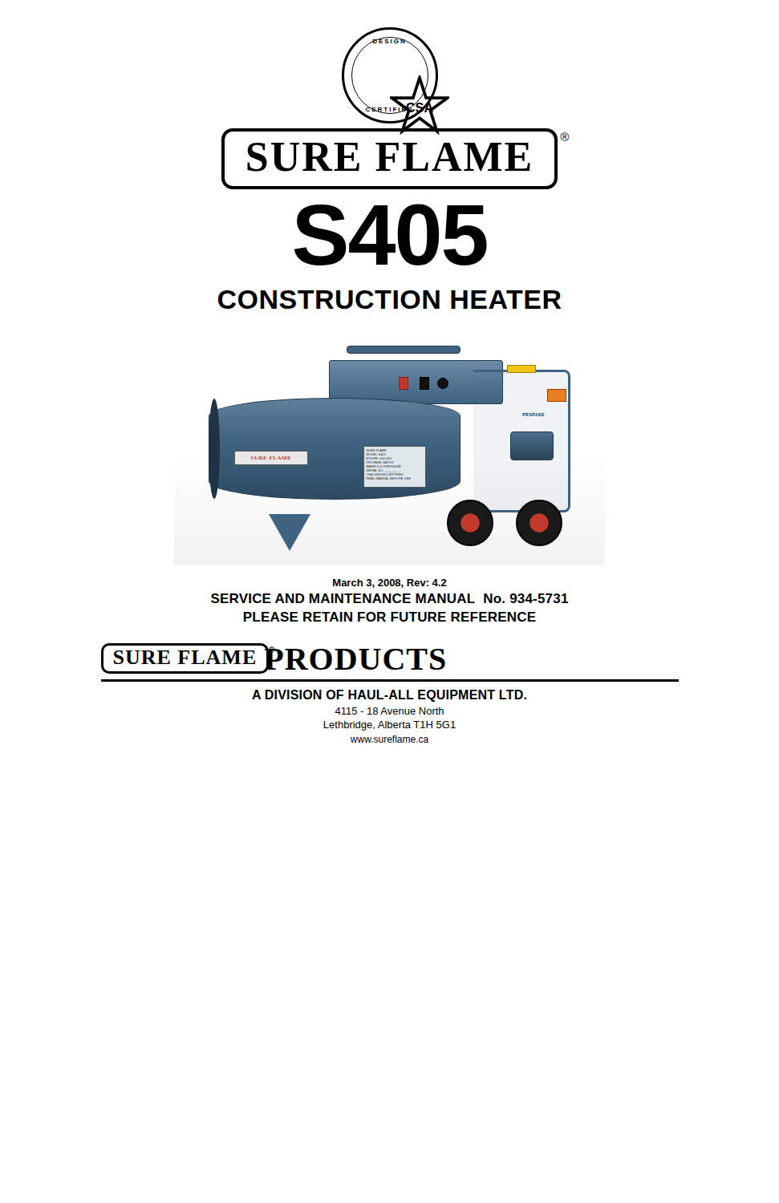DESIGN
CERTIFIED
CSA
SURE FLAME
®
S405
CONSTRUCTION HEATER
SURE FLAME
SURE FLAME
MODEL S405
BTU/HR 400,000
PROPANE VAPOR
MANIFOLD PRESSURE
SERIAL NO. ________
CSA DESIGN CERTIFIED
READ MANUAL BEFORE USE
PROPANE
March 3, 2008, Rev: 4.2
SERVICE AND MAINTENANCE MANUAL No. 934-5731
PLEASE RETAIN FOR FUTURE REFERENCE
SURE FLAME ® PRODUCTS
A DIVISION OF HAUL-ALL EQUIPMENT LTD.
4115 - 18 Avenue North
Lethbridge, Alberta T1H 5G1
www.sureflame.ca